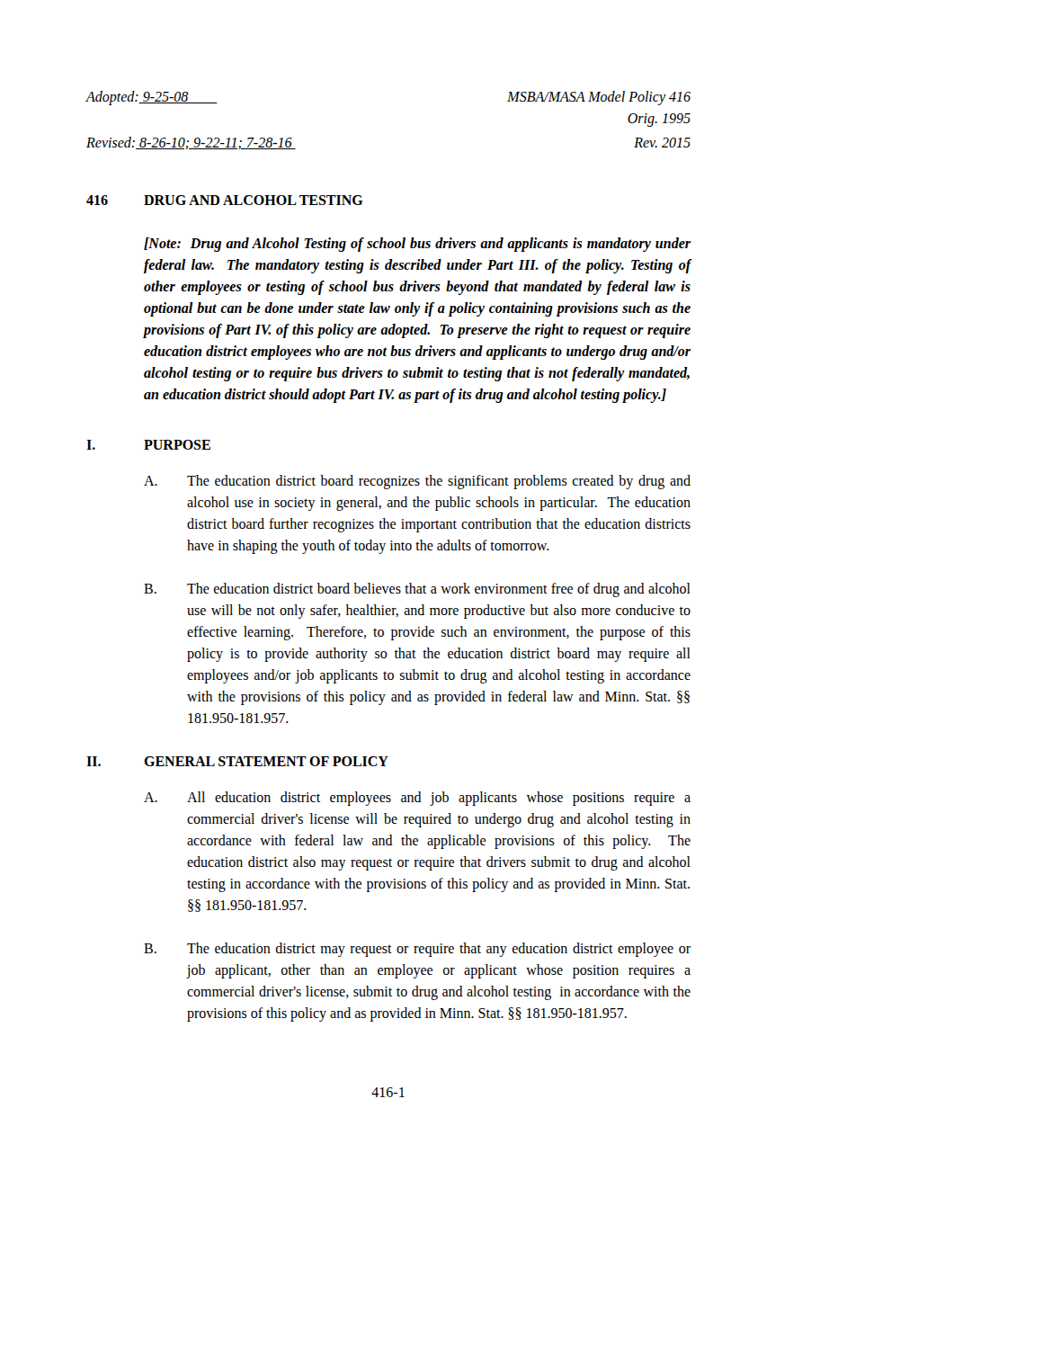Adopted: 9-25-08
MSBA/MASA Model Policy 416
Orig. 1995
Revised: 8-26-10; 9-22-11; 7-28-16
Rev. 2015
416 DRUG AND ALCOHOL TESTING
[Note: Drug and Alcohol Testing of school bus drivers and applicants is mandatory under federal law. The mandatory testing is described under Part III. of the policy. Testing of other employees or testing of school bus drivers beyond that mandated by federal law is optional but can be done under state law only if a policy containing provisions such as the provisions of Part IV. of this policy are adopted. To preserve the right to request or require education district employees who are not bus drivers and applicants to undergo drug and/or alcohol testing or to require bus drivers to submit to testing that is not federally mandated, an education district should adopt Part IV. as part of its drug and alcohol testing policy.]
I. PURPOSE
A. The education district board recognizes the significant problems created by drug and alcohol use in society in general, and the public schools in particular. The education district board further recognizes the important contribution that the education districts have in shaping the youth of today into the adults of tomorrow.
B. The education district board believes that a work environment free of drug and alcohol use will be not only safer, healthier, and more productive but also more conducive to effective learning. Therefore, to provide such an environment, the purpose of this policy is to provide authority so that the education district board may require all employees and/or job applicants to submit to drug and alcohol testing in accordance with the provisions of this policy and as provided in federal law and Minn. Stat. §§ 181.950-181.957.
II. GENERAL STATEMENT OF POLICY
A. All education district employees and job applicants whose positions require a commercial driver's license will be required to undergo drug and alcohol testing in accordance with federal law and the applicable provisions of this policy. The education district also may request or require that drivers submit to drug and alcohol testing in accordance with the provisions of this policy and as provided in Minn. Stat. §§ 181.950-181.957.
B. The education district may request or require that any education district employee or job applicant, other than an employee or applicant whose position requires a commercial driver's license, submit to drug and alcohol testing in accordance with the provisions of this policy and as provided in Minn. Stat. §§ 181.950-181.957.
416-1